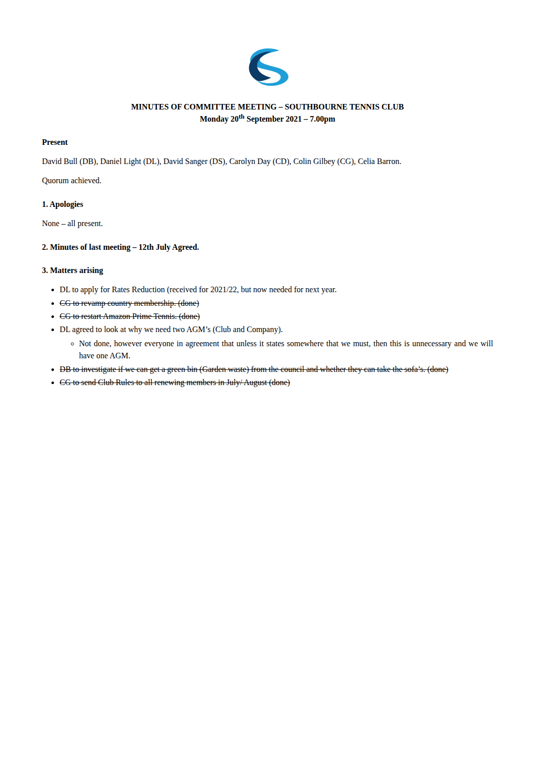MINUTES OF COMMITTEE MEETING – SOUTHBOURNE TENNIS CLUB Monday 20th September 2021 – 7.00pm
Present
David Bull (DB), Daniel Light (DL), David Sanger (DS), Carolyn Day (CD), Colin Gilbey (CG), Celia Barron.
Quorum achieved.
1. Apologies
None – all present.
2. Minutes of last meeting – 12th July Agreed.
3. Matters arising
DL to apply for Rates Reduction (received for 2021/22, but now needed for next year.
CG to revamp country membership. (done)
CG to restart Amazon Prime Tennis. (done)
DL agreed to look at why we need two AGM’s (Club and Company).
Not done, however everyone in agreement that unless it states somewhere that we must, then this is unnecessary and we will have one AGM.
DB to investigate if we can get a green bin (Garden waste) from the council and whether they can take the sofa’s. (done)
CG to send Club Rules to all renewing members in July/ August (done)